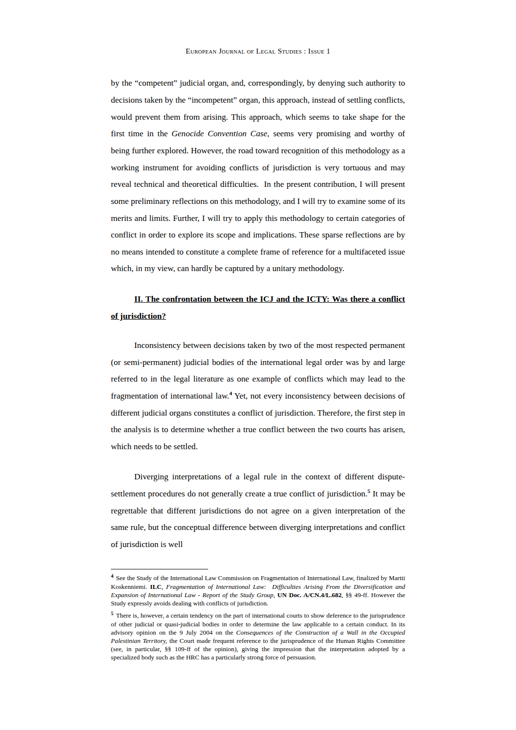European Journal of Legal Studies : Issue 1
by the “competent” judicial organ, and, correspondingly, by denying such authority to decisions taken by the “incompetent” organ, this approach, instead of settling conflicts, would prevent them from arising. This approach, which seems to take shape for the first time in the Genocide Convention Case, seems very promising and worthy of being further explored. However, the road toward recognition of this methodology as a working instrument for avoiding conflicts of jurisdiction is very tortuous and may reveal technical and theoretical difficulties. In the present contribution, I will present some preliminary reflections on this methodology, and I will try to examine some of its merits and limits. Further, I will try to apply this methodology to certain categories of conflict in order to explore its scope and implications. These sparse reflections are by no means intended to constitute a complete frame of reference for a multifaceted issue which, in my view, can hardly be captured by a unitary methodology.
II. The confrontation between the ICJ and the ICTY: Was there a conflict of jurisdiction?
Inconsistency between decisions taken by two of the most respected permanent (or semi-permanent) judicial bodies of the international legal order was by and large referred to in the legal literature as one example of conflicts which may lead to the fragmentation of international law.4 Yet, not every inconsistency between decisions of different judicial organs constitutes a conflict of jurisdiction. Therefore, the first step in the analysis is to determine whether a true conflict between the two courts has arisen, which needs to be settled.
Diverging interpretations of a legal rule in the context of different dispute-settlement procedures do not generally create a true conflict of jurisdiction.5 It may be regrettable that different jurisdictions do not agree on a given interpretation of the same rule, but the conceptual difference between diverging interpretations and conflict of jurisdiction is well
4 See the Study of the International Law Commission on Fragmentation of International Law, finalized by Martti Koskenniemi. ILC, Fragmentation of International Law: Difficulties Arising From the Diversification and Expansion of International Law - Report of the Study Group, UN Doc. A/CN.4/L.682, §§ 49-ff. However the Study expressly avoids dealing with conflicts of jurisdiction.
5 There is, however, a certain tendency on the part of international courts to show deference to the jurisprudence of other judicial or quasi-judicial bodies in order to determine the law applicable to a certain conduct. In its advisory opinion on the 9 July 2004 on the Consequences of the Construction of a Wall in the Occupied Palestinian Territory, the Court made frequent reference to the jurisprudence of the Human Rights Committee (see, in particular, §§ 109-ff of the opinion), giving the impression that the interpretation adopted by a specialized body such as the HRC has a particularly strong force of persuasion.